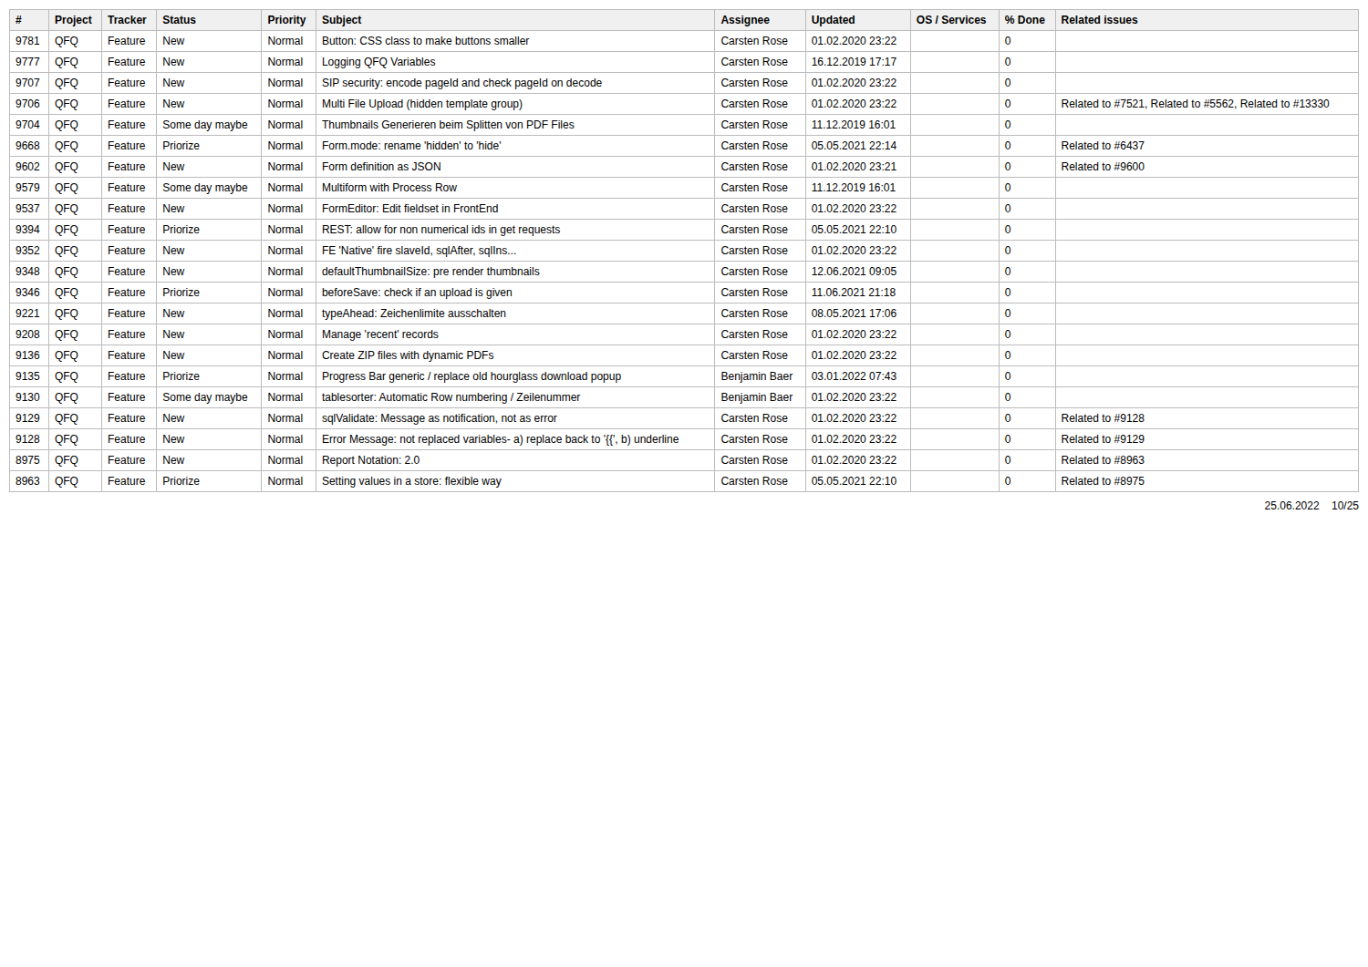| # | Project | Tracker | Status | Priority | Subject | Assignee | Updated | OS / Services | % Done | Related issues |
| --- | --- | --- | --- | --- | --- | --- | --- | --- | --- | --- |
| 9781 | QFQ | Feature | New | Normal | Button: CSS class to make buttons smaller | Carsten Rose | 01.02.2020 23:22 | | 0 | |
| 9777 | QFQ | Feature | New | Normal | Logging QFQ Variables | Carsten Rose | 16.12.2019 17:17 | | 0 | |
| 9707 | QFQ | Feature | New | Normal | SIP security: encode pageId and check pageId on decode | Carsten Rose | 01.02.2020 23:22 | | 0 | |
| 9706 | QFQ | Feature | New | Normal | Multi File Upload (hidden template group) | Carsten Rose | 01.02.2020 23:22 | | 0 | Related to #7521, Related to #5562, Related to #13330 |
| 9704 | QFQ | Feature | Some day maybe | Normal | Thumbnails Generieren beim Splitten von PDF Files | Carsten Rose | 11.12.2019 16:01 | | 0 | |
| 9668 | QFQ | Feature | Priorize | Normal | Form.mode: rename 'hidden' to 'hide' | Carsten Rose | 05.05.2021 22:14 | | 0 | Related to #6437 |
| 9602 | QFQ | Feature | New | Normal | Form definition as JSON | Carsten Rose | 01.02.2020 23:21 | | 0 | Related to #9600 |
| 9579 | QFQ | Feature | Some day maybe | Normal | Multiform with Process Row | Carsten Rose | 11.12.2019 16:01 | | 0 | |
| 9537 | QFQ | Feature | New | Normal | FormEditor: Edit fieldset in FrontEnd | Carsten Rose | 01.02.2020 23:22 | | 0 | |
| 9394 | QFQ | Feature | Priorize | Normal | REST: allow for non numerical ids in get requests | Carsten Rose | 05.05.2021 22:10 | | 0 | |
| 9352 | QFQ | Feature | New | Normal | FE 'Native' fire slaveId, sqlAfter, sqlIns... | Carsten Rose | 01.02.2020 23:22 | | 0 | |
| 9348 | QFQ | Feature | New | Normal | defaultThumbnailSize: pre render thumbnails | Carsten Rose | 12.06.2021 09:05 | | 0 | |
| 9346 | QFQ | Feature | Priorize | Normal | beforeSave: check if an upload is given | Carsten Rose | 11.06.2021 21:18 | | 0 | |
| 9221 | QFQ | Feature | New | Normal | typeAhead: Zeichenlimite ausschalten | Carsten Rose | 08.05.2021 17:06 | | 0 | |
| 9208 | QFQ | Feature | New | Normal | Manage 'recent' records | Carsten Rose | 01.02.2020 23:22 | | 0 | |
| 9136 | QFQ | Feature | New | Normal | Create ZIP files with dynamic PDFs | Carsten Rose | 01.02.2020 23:22 | | 0 | |
| 9135 | QFQ | Feature | Priorize | Normal | Progress Bar generic / replace old hourglass download popup | Benjamin Baer | 03.01.2022 07:43 | | 0 | |
| 9130 | QFQ | Feature | Some day maybe | Normal | tablesorter: Automatic Row numbering / Zeilenummer | Benjamin Baer | 01.02.2020 23:22 | | 0 | |
| 9129 | QFQ | Feature | New | Normal | sqlValidate: Message as notification, not as error | Carsten Rose | 01.02.2020 23:22 | | 0 | Related to #9128 |
| 9128 | QFQ | Feature | New | Normal | Error Message: not replaced variables- a) replace back to '{{', b) underline | Carsten Rose | 01.02.2020 23:22 | | 0 | Related to #9129 |
| 8975 | QFQ | Feature | New | Normal | Report Notation: 2.0 | Carsten Rose | 01.02.2020 23:22 | | 0 | Related to #8963 |
| 8963 | QFQ | Feature | Priorize | Normal | Setting values in a store: flexible way | Carsten Rose | 05.05.2021 22:10 | | 0 | Related to #8975 |
25.06.2022 10/25